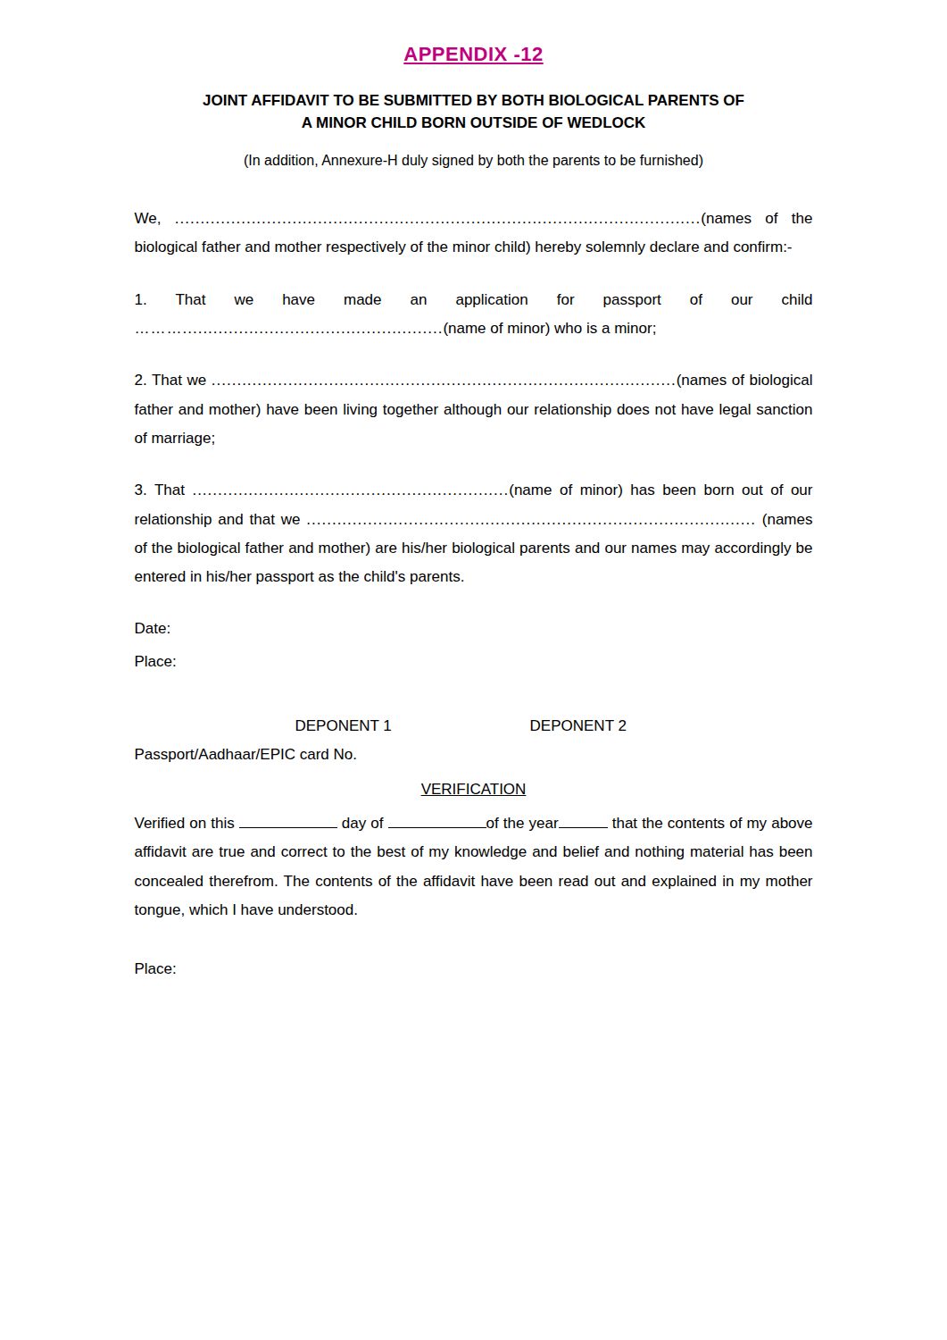APPENDIX -12
JOINT AFFIDAVIT TO BE SUBMITTED BY BOTH BIOLOGICAL PARENTS OF
A MINOR CHILD BORN OUTSIDE OF WEDLOCK
(In addition, Annexure-H duly signed by both the parents to be furnished)
We, .......................................................................................................(names of the biological father and mother respectively of the minor child) hereby solemnly declare and confirm:-
1. That we have made an application for passport of our child ………...................................................(name of minor) who is a minor;
2. That we ...........................................................................................(names of biological father and mother) have been living together although our relationship does not have legal sanction of marriage;
3. That ..............................................................(name of minor) has been born out of our relationship and that we ........................................................................................ (names of the biological father and mother) are his/her biological parents and our names may accordingly be entered in his/her passport as the child's parents.
Date:
Place:
DEPONENT 1 DEPONENT 2
Passport/Aadhaar/EPIC card No.
VERIFICATION
Verified on this day of of the year that the contents of my above affidavit are true and correct to the best of my knowledge and belief and nothing material has been concealed therefrom. The contents of the affidavit have been read out and explained in my mother tongue, which I have understood.
Place: